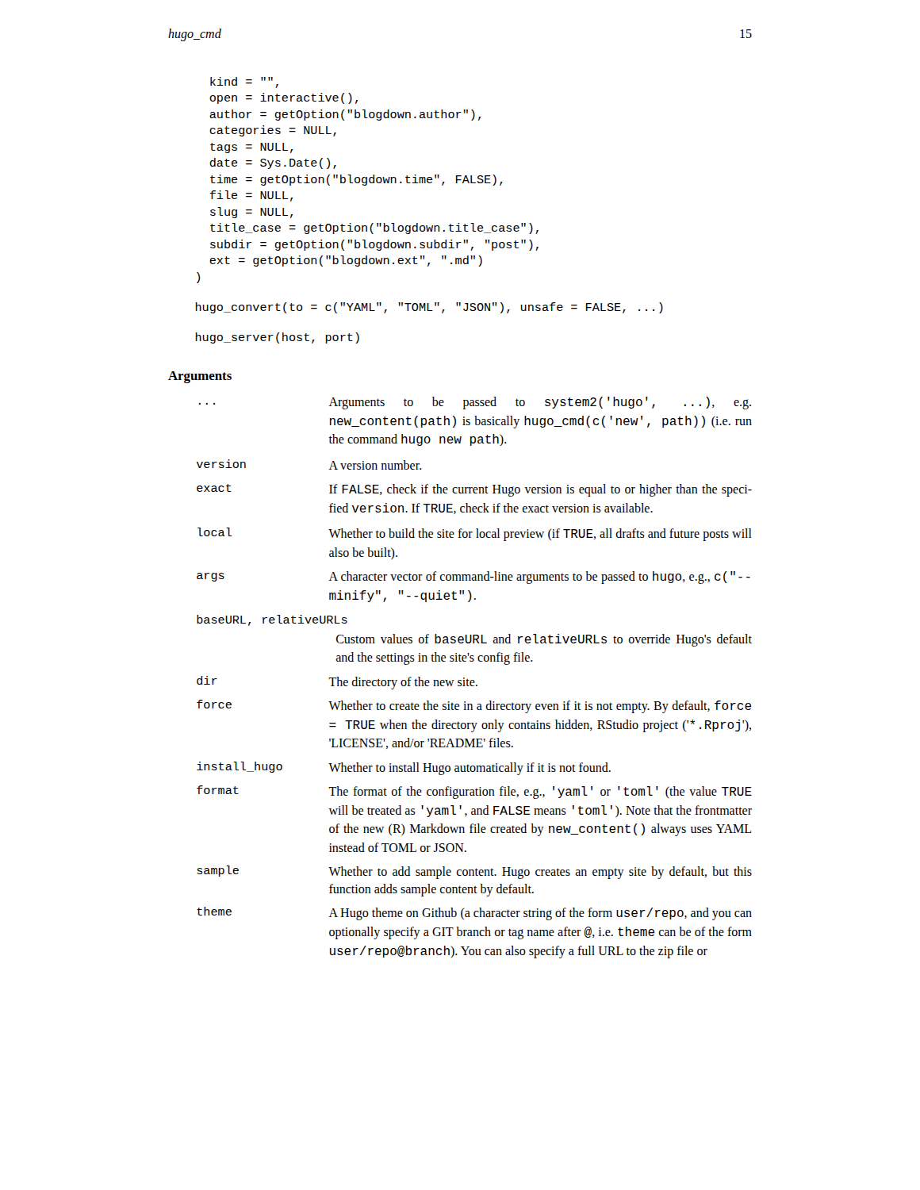hugo_cmd 15
  kind = "",
  open = interactive(),
  author = getOption("blogdown.author"),
  categories = NULL,
  tags = NULL,
  date = Sys.Date(),
  time = getOption("blogdown.time", FALSE),
  file = NULL,
  slug = NULL,
  title_case = getOption("blogdown.title_case"),
  subdir = getOption("blogdown.subdir", "post"),
  ext = getOption("blogdown.ext", ".md")
)
hugo_convert(to = c("YAML", "TOML", "JSON"), unsafe = FALSE, ...)
hugo_server(host, port)
Arguments
...
Arguments to be passed to system2('hugo', ...), e.g. new_content(path) is basically hugo_cmd(c('new', path)) (i.e. run the command hugo new path).
version
A version number.
exact
If FALSE, check if the current Hugo version is equal to or higher than the specified version. If TRUE, check if the exact version is available.
local
Whether to build the site for local preview (if TRUE, all drafts and future posts will also be built).
args
A character vector of command-line arguments to be passed to hugo, e.g., c("--minify", "--quiet").
baseURL, relativeURLs
Custom values of baseURL and relativeURLs to override Hugo's default and the settings in the site's config file.
dir
The directory of the new site.
force
Whether to create the site in a directory even if it is not empty. By default, force = TRUE when the directory only contains hidden, RStudio project ('*.Rproj'), 'LICENSE', and/or 'README' files.
install_hugo
Whether to install Hugo automatically if it is not found.
format
The format of the configuration file, e.g., 'yaml' or 'toml' (the value TRUE will be treated as 'yaml', and FALSE means 'toml'). Note that the frontmatter of the new (R) Markdown file created by new_content() always uses YAML instead of TOML or JSON.
sample
Whether to add sample content. Hugo creates an empty site by default, but this function adds sample content by default.
theme
A Hugo theme on Github (a character string of the form user/repo, and you can optionally specify a GIT branch or tag name after @, i.e. theme can be of the form user/repo@branch). You can also specify a full URL to the zip file or